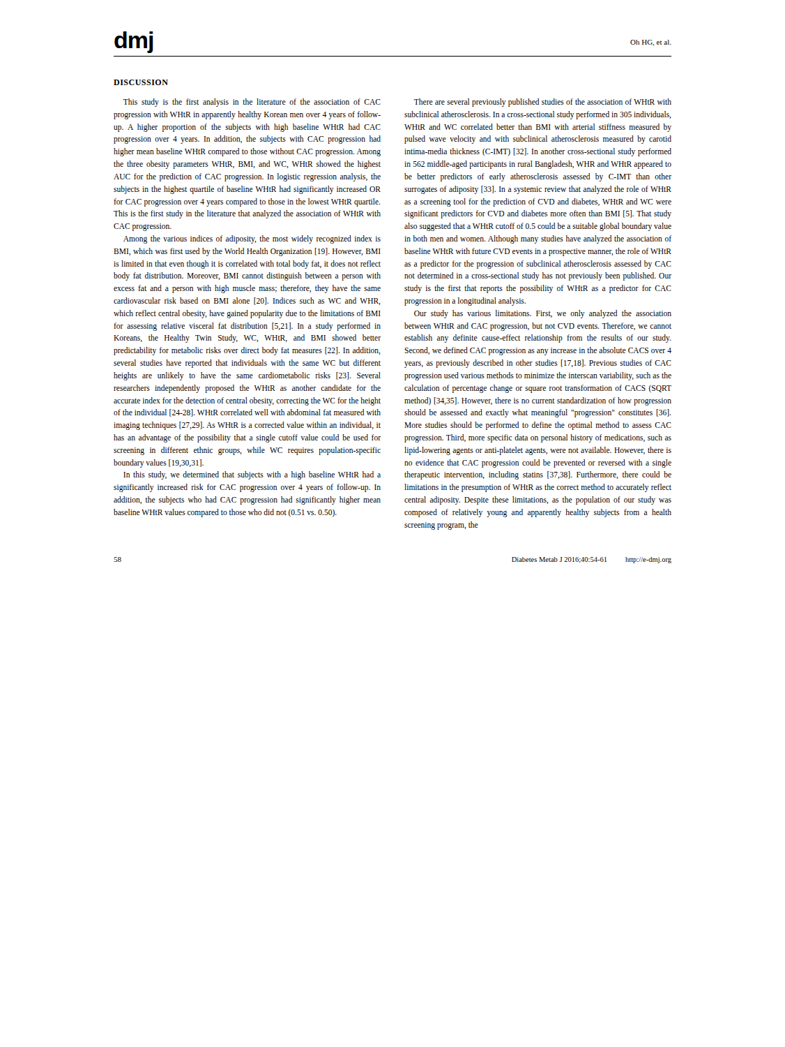dmj
Oh HG, et al.
DISCUSSION
This study is the first analysis in the literature of the association of CAC progression with WHtR in apparently healthy Korean men over 4 years of follow-up. A higher proportion of the subjects with high baseline WHtR had CAC progression over 4 years. In addition, the subjects with CAC progression had higher mean baseline WHtR compared to those without CAC progression. Among the three obesity parameters WHtR, BMI, and WC, WHtR showed the highest AUC for the prediction of CAC progression. In logistic regression analysis, the subjects in the highest quartile of baseline WHtR had significantly increased OR for CAC progression over 4 years compared to those in the lowest WHtR quartile. This is the first study in the literature that analyzed the association of WHtR with CAC progression.
Among the various indices of adiposity, the most widely recognized index is BMI, which was first used by the World Health Organization [19]. However, BMI is limited in that even though it is correlated with total body fat, it does not reflect body fat distribution. Moreover, BMI cannot distinguish between a person with excess fat and a person with high muscle mass; therefore, they have the same cardiovascular risk based on BMI alone [20]. Indices such as WC and WHR, which reflect central obesity, have gained popularity due to the limitations of BMI for assessing relative visceral fat distribution [5,21]. In a study performed in Koreans, the Healthy Twin Study, WC, WHtR, and BMI showed better predictability for metabolic risks over direct body fat measures [22]. In addition, several studies have reported that individuals with the same WC but different heights are unlikely to have the same cardiometabolic risks [23]. Several researchers independently proposed the WHtR as another candidate for the accurate index for the detection of central obesity, correcting the WC for the height of the individual [24-28]. WHtR correlated well with abdominal fat measured with imaging techniques [27,29]. As WHtR is a corrected value within an individual, it has an advantage of the possibility that a single cutoff value could be used for screening in different ethnic groups, while WC requires population-specific boundary values [19,30,31].
In this study, we determined that subjects with a high baseline WHtR had a significantly increased risk for CAC progression over 4 years of follow-up. In addition, the subjects who had CAC progression had significantly higher mean baseline WHtR values compared to those who did not (0.51 vs. 0.50).
There are several previously published studies of the association of WHtR with subclinical atherosclerosis. In a cross-sectional study performed in 305 individuals, WHtR and WC correlated better than BMI with arterial stiffness measured by pulsed wave velocity and with subclinical atherosclerosis measured by carotid intima-media thickness (C-IMT) [32]. In another cross-sectional study performed in 562 middle-aged participants in rural Bangladesh, WHR and WHtR appeared to be better predictors of early atherosclerosis assessed by C-IMT than other surrogates of adiposity [33]. In a systemic review that analyzed the role of WHtR as a screening tool for the prediction of CVD and diabetes, WHtR and WC were significant predictors for CVD and diabetes more often than BMI [5]. That study also suggested that a WHtR cutoff of 0.5 could be a suitable global boundary value in both men and women. Although many studies have analyzed the association of baseline WHtR with future CVD events in a prospective manner, the role of WHtR as a predictor for the progression of subclinical atherosclerosis assessed by CAC not determined in a cross-sectional study has not previously been published. Our study is the first that reports the possibility of WHtR as a predictor for CAC progression in a longitudinal analysis.
Our study has various limitations. First, we only analyzed the association between WHtR and CAC progression, but not CVD events. Therefore, we cannot establish any definite cause-effect relationship from the results of our study. Second, we defined CAC progression as any increase in the absolute CACS over 4 years, as previously described in other studies [17,18]. Previous studies of CAC progression used various methods to minimize the interscan variability, such as the calculation of percentage change or square root transformation of CACS (SQRT method) [34,35]. However, there is no current standardization of how progression should be assessed and exactly what meaningful "progression" constitutes [36]. More studies should be performed to define the optimal method to assess CAC progression. Third, more specific data on personal history of medications, such as lipid-lowering agents or anti-platelet agents, were not available. However, there is no evidence that CAC progression could be prevented or reversed with a single therapeutic intervention, including statins [37,38]. Furthermore, there could be limitations in the presumption of WHtR as the correct method to accurately reflect central adiposity. Despite these limitations, as the population of our study was composed of relatively young and apparently healthy subjects from a health screening program, the
58
Diabetes Metab J 2016;40:54-61
http://e-dmj.org